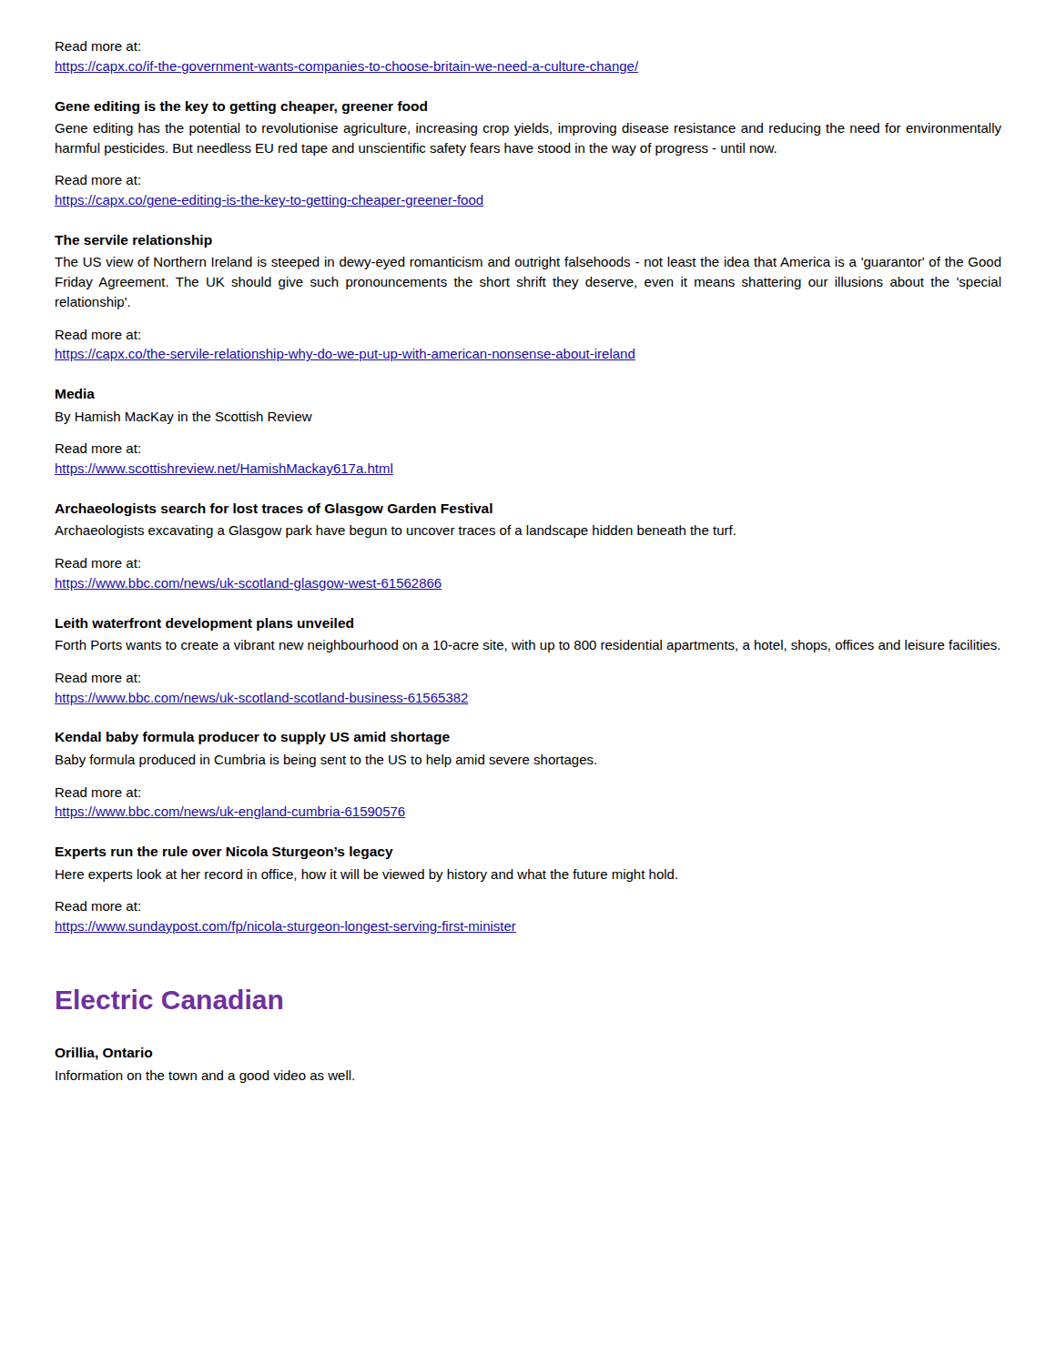Read more at:
https://capx.co/if-the-government-wants-companies-to-choose-britain-we-need-a-culture-change/
Gene editing is the key to getting cheaper, greener food
Gene editing has the potential to revolutionise agriculture, increasing crop yields, improving disease resistance and reducing the need for environmentally harmful pesticides. But needless EU red tape and unscientific safety fears have stood in the way of progress - until now.
Read more at:
https://capx.co/gene-editing-is-the-key-to-getting-cheaper-greener-food
The servile relationship
The US view of Northern Ireland is steeped in dewy-eyed romanticism and outright falsehoods - not least the idea that America is a 'guarantor' of the Good Friday Agreement. The UK should give such pronouncements the short shrift they deserve, even it means shattering our illusions about the 'special relationship'.
Read more at:
https://capx.co/the-servile-relationship-why-do-we-put-up-with-american-nonsense-about-ireland
Media
By Hamish MacKay in the Scottish Review
Read more at:
https://www.scottishreview.net/HamishMackay617a.html
Archaeologists search for lost traces of Glasgow Garden Festival
Archaeologists excavating a Glasgow park have begun to uncover traces of a landscape hidden beneath the turf.
Read more at:
https://www.bbc.com/news/uk-scotland-glasgow-west-61562866
Leith waterfront development plans unveiled
Forth Ports wants to create a vibrant new neighbourhood on a 10-acre site, with up to 800 residential apartments, a hotel, shops, offices and leisure facilities.
Read more at:
https://www.bbc.com/news/uk-scotland-scotland-business-61565382
Kendal baby formula producer to supply US amid shortage
Baby formula produced in Cumbria is being sent to the US to help amid severe shortages.
Read more at:
https://www.bbc.com/news/uk-england-cumbria-61590576
Experts run the rule over Nicola Sturgeon’s legacy
Here experts look at her record in office, how it will be viewed by history and what the future might hold.
Read more at:
https://www.sundaypost.com/fp/nicola-sturgeon-longest-serving-first-minister
Electric Canadian
Orillia, Ontario
Information on the town and a good video as well.